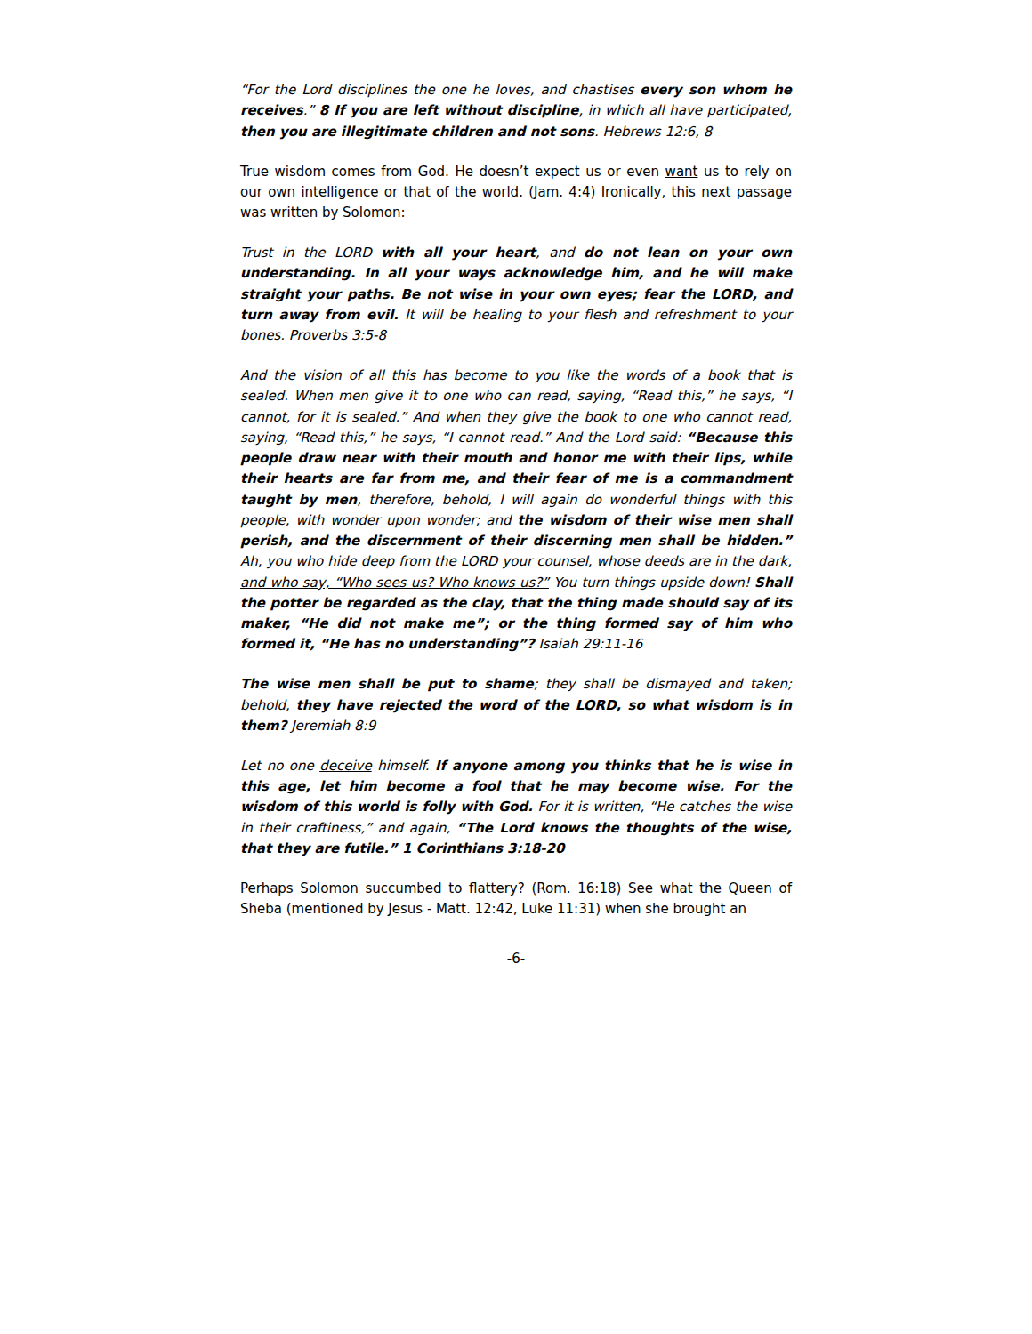“For the Lord disciplines the one he loves, and chastises every son whom he receives.” 8 If you are left without discipline, in which all have participated, then you are illegitimate children and not sons. Hebrews 12:6, 8
True wisdom comes from God. He doesn’t expect us or even want us to rely on our own intelligence or that of the world. (Jam. 4:4) Ironically, this next passage was written by Solomon:
Trust in the LORD with all your heart, and do not lean on your own understanding. In all your ways acknowledge him, and he will make straight your paths. Be not wise in your own eyes; fear the LORD, and turn away from evil. It will be healing to your flesh and refreshment to your bones. Proverbs 3:5-8
And the vision of all this has become to you like the words of a book that is sealed. When men give it to one who can read, saying, “Read this,” he says, “I cannot, for it is sealed.” And when they give the book to one who cannot read, saying, “Read this,” he says, “I cannot read.” And the Lord said: “Because this people draw near with their mouth and honor me with their lips, while their hearts are far from me, and their fear of me is a commandment taught by men, therefore, behold, I will again do wonderful things with this people, with wonder upon wonder; and the wisdom of their wise men shall perish, and the discernment of their discerning men shall be hidden.” Ah, you who hide deep from the LORD your counsel, whose deeds are in the dark, and who say, “Who sees us? Who knows us?” You turn things upside down! Shall the potter be regarded as the clay, that the thing made should say of its maker, “He did not make me”; or the thing formed say of him who formed it, “He has no understanding”? Isaiah 29:11-16
The wise men shall be put to shame; they shall be dismayed and taken; behold, they have rejected the word of the LORD, so what wisdom is in them? Jeremiah 8:9
Let no one deceive himself. If anyone among you thinks that he is wise in this age, let him become a fool that he may become wise. For the wisdom of this world is folly with God. For it is written, “He catches the wise in their craftiness,” and again, “The Lord knows the thoughts of the wise, that they are futile.” 1 Corinthians 3:18-20
Perhaps Solomon succumbed to flattery? (Rom. 16:18) See what the Queen of Sheba (mentioned by Jesus - Matt. 12:42, Luke 11:31) when she brought an
-6-